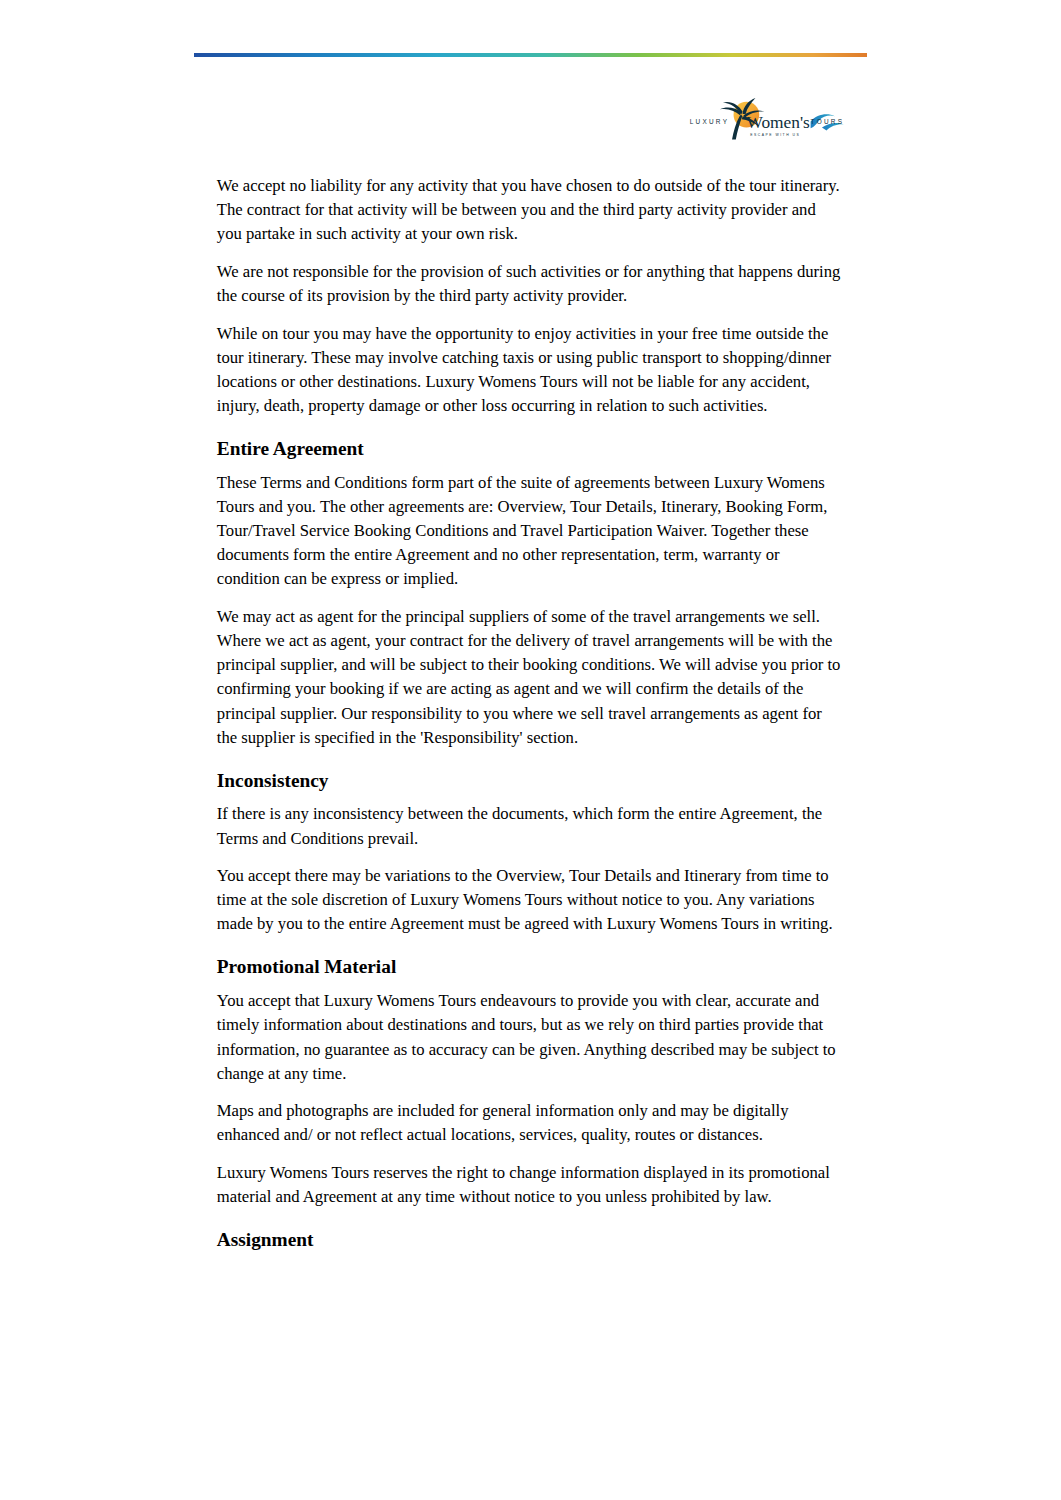LUXURY Women's TOURS ESCAPE WITH US
We accept no liability for any activity that you have chosen to do outside of the tour itinerary. The contract for that activity will be between you and the third party activity provider and you partake in such activity at your own risk.
We are not responsible for the provision of such activities or for anything that happens during the course of its provision by the third party activity provider.
While on tour you may have the opportunity to enjoy activities in your free time outside the tour itinerary. These may involve catching taxis or using public transport to shopping/dinner locations or other destinations. Luxury Womens Tours will not be liable for any accident, injury, death, property damage or other loss occurring in relation to such activities.
Entire Agreement
These Terms and Conditions form part of the suite of agreements between Luxury Womens Tours and you. The other agreements are: Overview, Tour Details, Itinerary, Booking Form, Tour/Travel Service Booking Conditions and Travel Participation Waiver. Together these documents form the entire Agreement and no other representation, term, warranty or condition can be express or implied.
We may act as agent for the principal suppliers of some of the travel arrangements we sell. Where we act as agent, your contract for the delivery of travel arrangements will be with the principal supplier, and will be subject to their booking conditions. We will advise you prior to confirming your booking if we are acting as agent and we will confirm the details of the principal supplier. Our responsibility to you where we sell travel arrangements as agent for the supplier is specified in the 'Responsibility' section.
Inconsistency
If there is any inconsistency between the documents, which form the entire Agreement, the Terms and Conditions prevail.
You accept there may be variations to the Overview, Tour Details and Itinerary from time to time at the sole discretion of Luxury Womens Tours without notice to you. Any variations made by you to the entire Agreement must be agreed with Luxury Womens Tours in writing.
Promotional Material
You accept that Luxury Womens Tours endeavours to provide you with clear, accurate and timely information about destinations and tours, but as we rely on third parties provide that information, no guarantee as to accuracy can be given. Anything described may be subject to change at any time.
Maps and photographs are included for general information only and may be digitally enhanced and/ or not reflect actual locations, services, quality, routes or distances.
Luxury Womens Tours reserves the right to change information displayed in its promotional material and Agreement at any time without notice to you unless prohibited by law.
Assignment